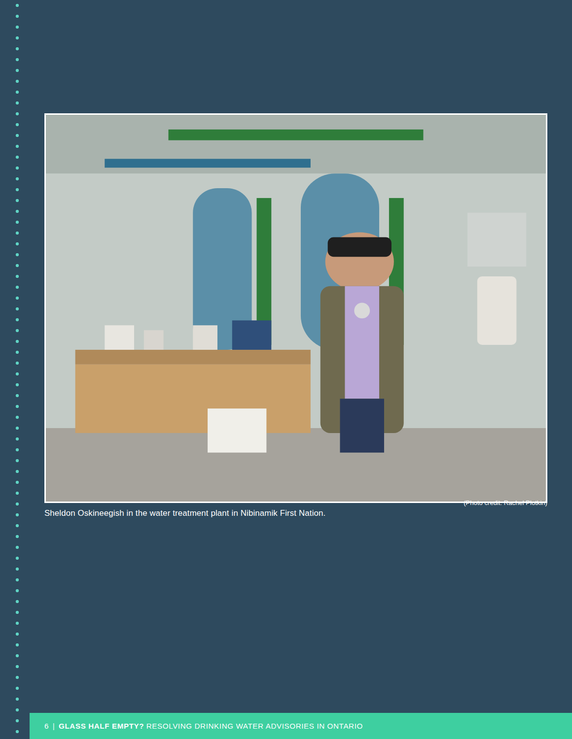Sheldon Oskineegish in the water treatment plant in Nibinamik First Nation. (Photo credit: Rachel Plotkin)
6|GLASS HALF EMPTY? RESOLVING DRINKING WATER ADVISORIES IN ONTARIO